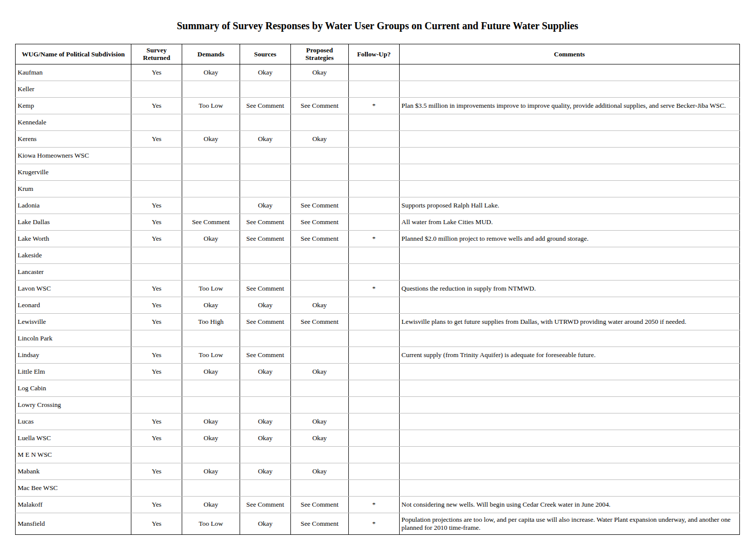Summary of Survey Responses by Water User Groups on Current and Future Water Supplies
| WUG/Name of Political Subdivision | Survey Returned | Demands | Sources | Proposed Strategies | Follow-Up? | Comments |
| --- | --- | --- | --- | --- | --- | --- |
| Kaufman | Yes | Okay | Okay | Okay | | |
| Keller | | | | | | |
| Kemp | Yes | Too Low | See Comment | See Comment | * | Plan $3.5 million in improvements improve to improve quality, provide additional supplies, and serve Becker-Jiba WSC. |
| Kennedale | | | | | | |
| Kerens | Yes | Okay | Okay | Okay | | |
| Kiowa Homeowners WSC | | | | | | |
| Krugerville | | | | | | |
| Krum | | | | | | |
| Ladonia | Yes | | Okay | See Comment | | Supports proposed Ralph Hall Lake. |
| Lake Dallas | Yes | See Comment | See Comment | See Comment | | All water from Lake Cities MUD. |
| Lake Worth | Yes | Okay | See Comment | See Comment | * | Planned $2.0 million project to remove wells and add ground storage. |
| Lakeside | | | | | | |
| Lancaster | | | | | | |
| Lavon WSC | Yes | Too Low | See Comment | | * | Questions the reduction in supply from NTMWD. |
| Leonard | Yes | Okay | Okay | Okay | | |
| Lewisville | Yes | Too High | See Comment | See Comment | | Lewisville plans to get future supplies from Dallas, with UTRWD providing water around 2050 if needed. |
| Lincoln Park | | | | | | |
| Lindsay | Yes | Too Low | See Comment | | | Current supply (from Trinity Aquifer) is adequate for foreseeable future. |
| Little Elm | Yes | Okay | Okay | Okay | | |
| Log Cabin | | | | | | |
| Lowry Crossing | | | | | | |
| Lucas | Yes | Okay | Okay | Okay | | |
| Luella WSC | Yes | Okay | Okay | Okay | | |
| M E N WSC | | | | | | |
| Mabank | Yes | Okay | Okay | Okay | | |
| Mac Bee WSC | | | | | | |
| Malakoff | Yes | Okay | See Comment | See Comment | * | Not considering new wells. Will begin using Cedar Creek water in June 2004. |
| Mansfield | Yes | Too Low | Okay | See Comment | * | Population projections are too low, and per capita use will also increase. Water Plant expansion underway, and another one planned for 2010 time-frame. |